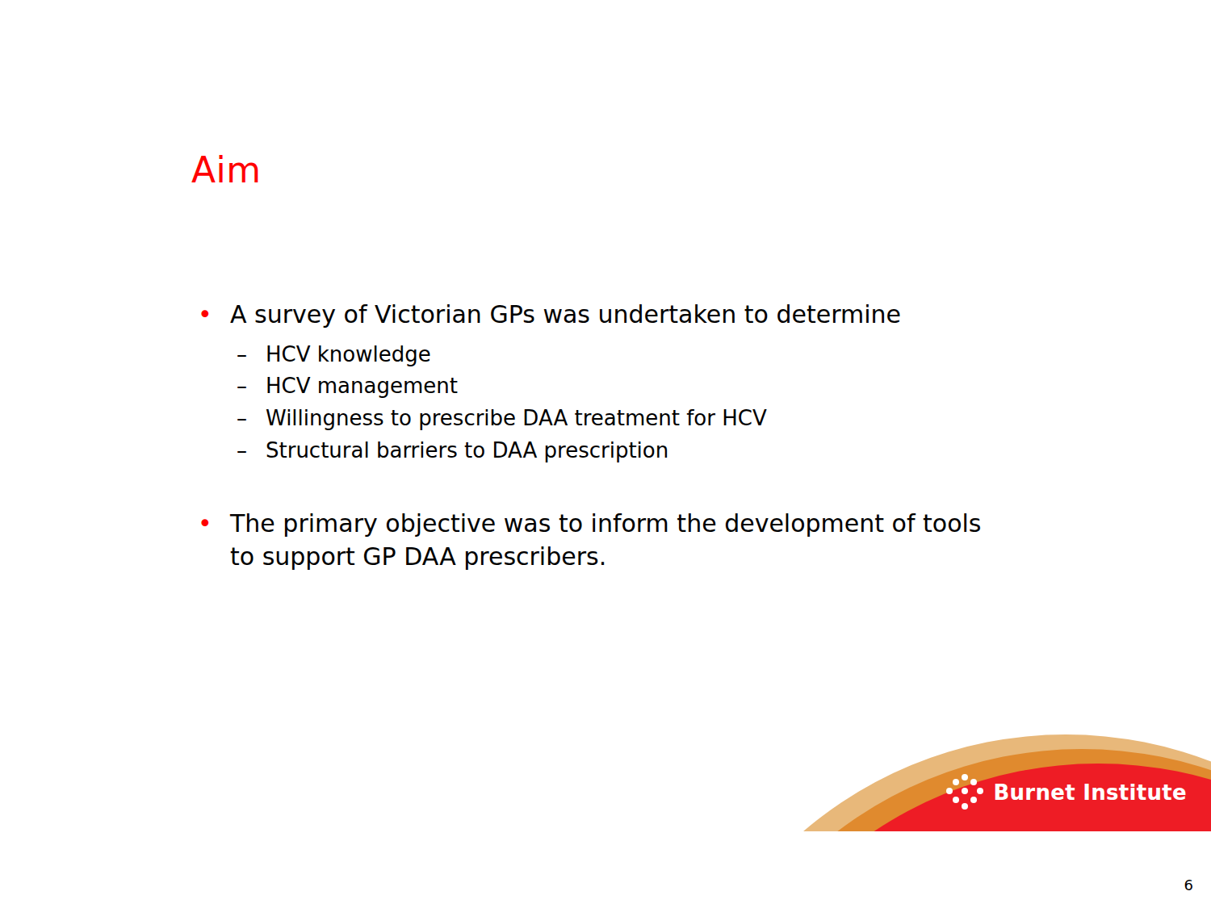Aim
A survey of Victorian GPs was undertaken to determine
HCV knowledge
HCV management
Willingness to prescribe DAA treatment for HCV
Structural barriers to DAA prescription
The primary objective was to inform the development of tools to support GP DAA prescribers.
Burnet Institute
6